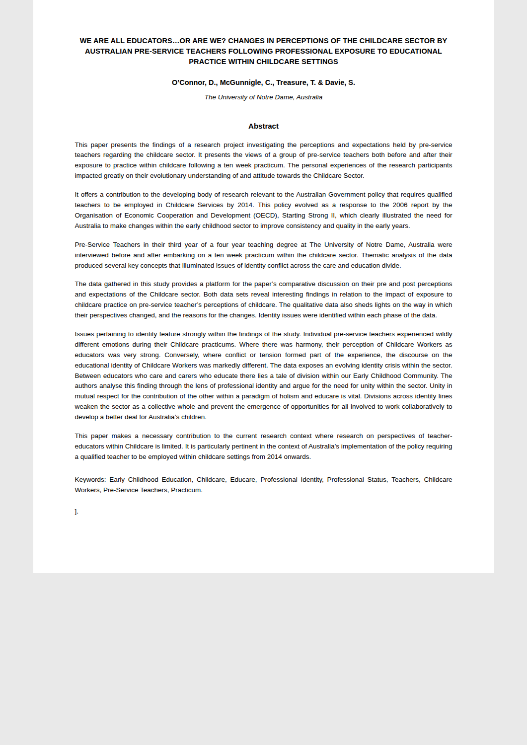We are all educators…or are we? Changes in perceptions of the childcare sector by Australian pre-service teachers following professional exposure to educational practice within childcare settings
O’Connor, D., McGunnigle, C., Treasure, T. & Davie, S.
The University of Notre Dame, Australia
Abstract
This paper presents the findings of a research project investigating the perceptions and expectations held by pre-service teachers regarding the childcare sector. It presents the views of a group of pre-service teachers both before and after their exposure to practice within childcare following a ten week practicum. The personal experiences of the research participants impacted greatly on their evolutionary understanding of and attitude towards the Childcare Sector.
It offers a contribution to the developing body of research relevant to the Australian Government policy that requires qualified teachers to be employed in Childcare Services by 2014. This policy evolved as a response to the 2006 report by the Organisation of Economic Cooperation and Development (OECD), Starting Strong II, which clearly illustrated the need for Australia to make changes within the early childhood sector to improve consistency and quality in the early years.
Pre-Service Teachers in their third year of a four year teaching degree at The University of Notre Dame, Australia were interviewed before and after embarking on a ten week practicum within the childcare sector. Thematic analysis of the data produced several key concepts that illuminated issues of identity conflict across the care and education divide.
The data gathered in this study provides a platform for the paper’s comparative discussion on their pre and post perceptions and expectations of the Childcare sector. Both data sets reveal interesting findings in relation to the impact of exposure to childcare practice on pre-service teacher’s perceptions of childcare. The qualitative data also sheds lights on the way in which their perspectives changed, and the reasons for the changes. Identity issues were identified within each phase of the data.
Issues pertaining to identity feature strongly within the findings of the study. Individual pre-service teachers experienced wildly different emotions during their Childcare practicums. Where there was harmony, their perception of Childcare Workers as educators was very strong. Conversely, where conflict or tension formed part of the experience, the discourse on the educational identity of Childcare Workers was markedly different. The data exposes an evolving identity crisis within the sector. Between educators who care and carers who educate there lies a tale of division within our Early Childhood Community. The authors analyse this finding through the lens of professional identity and argue for the need for unity within the sector. Unity in mutual respect for the contribution of the other within a paradigm of holism and educare is vital. Divisions across identity lines weaken the sector as a collective whole and prevent the emergence of opportunities for all involved to work collaboratively to develop a better deal for Australia’s children.
This paper makes a necessary contribution to the current research context where research on perspectives of teacher-educators within Childcare is limited. It is particularly pertinent in the context of Australia’s implementation of the policy requiring a qualified teacher to be employed within childcare settings from 2014 onwards.
Keywords: Early Childhood Education, Childcare, Educare, Professional Identity, Professional Status, Teachers, Childcare Workers, Pre-Service Teachers, Practicum.
].